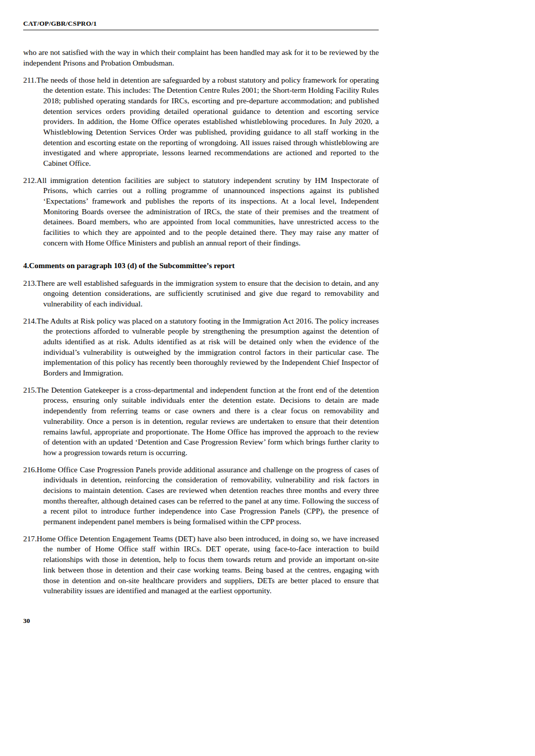CAT/OP/GBR/CSPRO/1
who are not satisfied with the way in which their complaint has been handled may ask for it to be reviewed by the independent Prisons and Probation Ombudsman.
211. The needs of those held in detention are safeguarded by a robust statutory and policy framework for operating the detention estate. This includes: The Detention Centre Rules 2001; the Short-term Holding Facility Rules 2018; published operating standards for IRCs, escorting and pre-departure accommodation; and published detention services orders providing detailed operational guidance to detention and escorting service providers. In addition, the Home Office operates established whistleblowing procedures. In July 2020, a Whistleblowing Detention Services Order was published, providing guidance to all staff working in the detention and escorting estate on the reporting of wrongdoing. All issues raised through whistleblowing are investigated and where appropriate, lessons learned recommendations are actioned and reported to the Cabinet Office.
212. All immigration detention facilities are subject to statutory independent scrutiny by HM Inspectorate of Prisons, which carries out a rolling programme of unannounced inspections against its published ‘Expectations’ framework and publishes the reports of its inspections. At a local level, Independent Monitoring Boards oversee the administration of IRCs, the state of their premises and the treatment of detainees. Board members, who are appointed from local communities, have unrestricted access to the facilities to which they are appointed and to the people detained there. They may raise any matter of concern with Home Office Ministers and publish an annual report of their findings.
4. Comments on paragraph 103 (d) of the Subcommittee’s report
213. There are well established safeguards in the immigration system to ensure that the decision to detain, and any ongoing detention considerations, are sufficiently scrutinised and give due regard to removability and vulnerability of each individual.
214. The Adults at Risk policy was placed on a statutory footing in the Immigration Act 2016. The policy increases the protections afforded to vulnerable people by strengthening the presumption against the detention of adults identified as at risk. Adults identified as at risk will be detained only when the evidence of the individual’s vulnerability is outweighed by the immigration control factors in their particular case. The implementation of this policy has recently been thoroughly reviewed by the Independent Chief Inspector of Borders and Immigration.
215. The Detention Gatekeeper is a cross-departmental and independent function at the front end of the detention process, ensuring only suitable individuals enter the detention estate. Decisions to detain are made independently from referring teams or case owners and there is a clear focus on removability and vulnerability. Once a person is in detention, regular reviews are undertaken to ensure that their detention remains lawful, appropriate and proportionate. The Home Office has improved the approach to the review of detention with an updated ‘Detention and Case Progression Review’ form which brings further clarity to how a progression towards return is occurring.
216. Home Office Case Progression Panels provide additional assurance and challenge on the progress of cases of individuals in detention, reinforcing the consideration of removability, vulnerability and risk factors in decisions to maintain detention. Cases are reviewed when detention reaches three months and every three months thereafter, although detained cases can be referred to the panel at any time. Following the success of a recent pilot to introduce further independence into Case Progression Panels (CPP), the presence of permanent independent panel members is being formalised within the CPP process.
217. Home Office Detention Engagement Teams (DET) have also been introduced, in doing so, we have increased the number of Home Office staff within IRCs. DET operate, using face-to-face interaction to build relationships with those in detention, help to focus them towards return and provide an important on-site link between those in detention and their case working teams. Being based at the centres, engaging with those in detention and on-site healthcare providers and suppliers, DETs are better placed to ensure that vulnerability issues are identified and managed at the earliest opportunity.
30